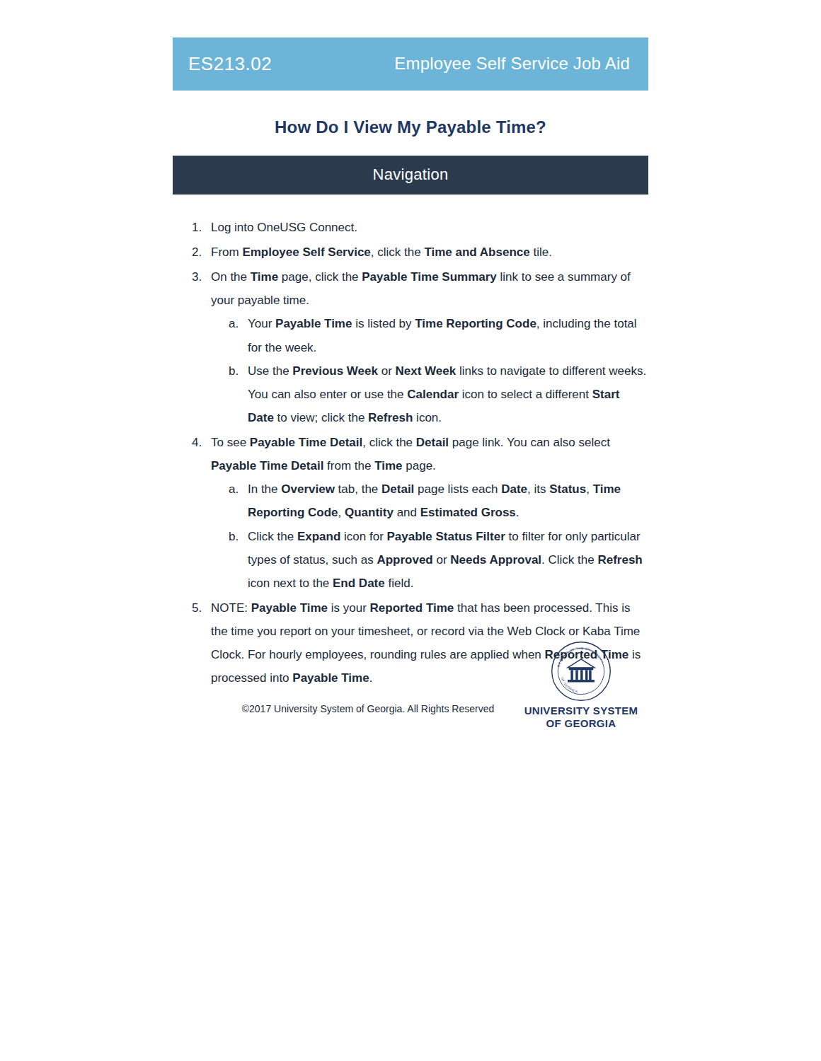ES213.02
Employee Self Service Job Aid
How Do I View My Payable Time?
Navigation
Log into OneUSG Connect.
From Employee Self Service, click the Time and Absence tile.
On the Time page, click the Payable Time Summary link to see a summary of your payable time.
Your Payable Time is listed by Time Reporting Code, including the total for the week.
Use the Previous Week or Next Week links to navigate to different weeks. You can also enter or use the Calendar icon to select a different Start Date to view; click the Refresh icon.
To see Payable Time Detail, click the Detail page link. You can also select Payable Time Detail from the Time page.
In the Overview tab, the Detail page lists each Date, its Status, Time Reporting Code, Quantity and Estimated Gross.
Click the Expand icon for Payable Status Filter to filter for only particular types of status, such as Approved or Needs Approval. Click the Refresh icon next to the End Date field.
NOTE: Payable Time is your Reported Time that has been processed. This is the time you report on your timesheet, or record via the Web Clock or Kaba Time Clock. For hourly employees, rounding rules are applied when Reported Time is processed into Payable Time.
©2017 University System of Georgia. All Rights Reserved
REGENTS OF THE UNIVERSITY OF GEORGIA
UNIVERSITY SYSTEM
OF GEORGIA